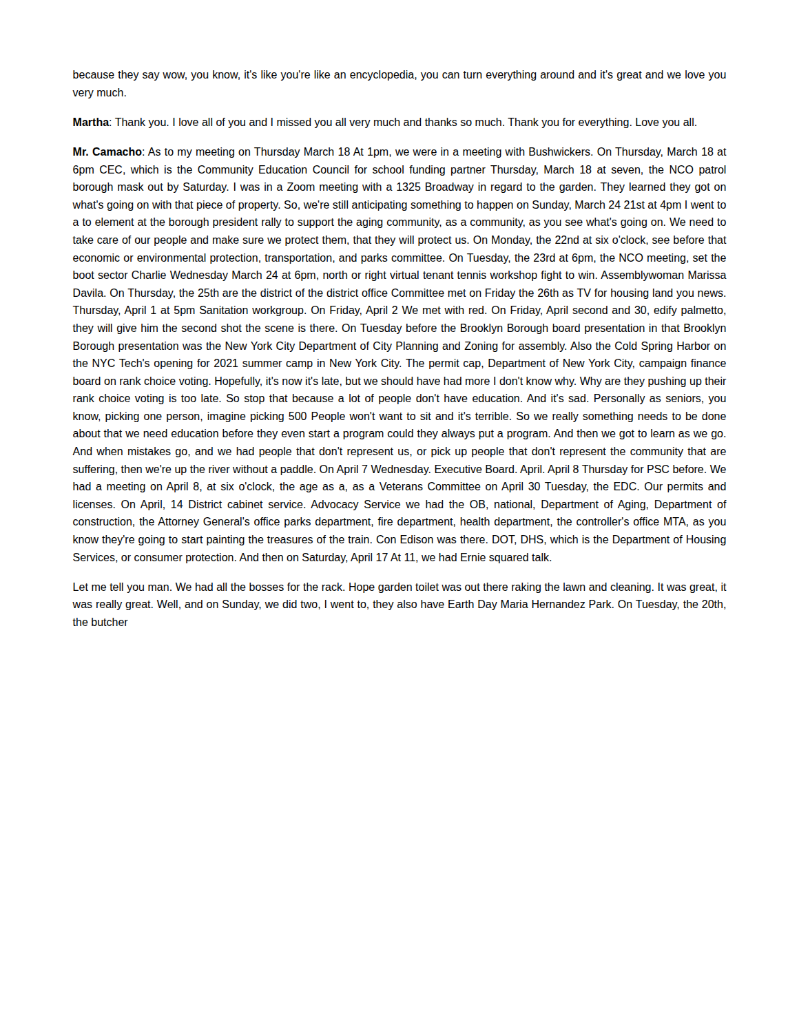because they say wow, you know, it's like you're like an encyclopedia, you can turn everything around and it's great and we love you very much.
Martha: Thank you. I love all of you and I missed you all very much and thanks so much. Thank you for everything. Love you all.
Mr. Camacho: As to my meeting on Thursday March 18 At 1pm, we were in a meeting with Bushwickers. On Thursday, March 18 at 6pm CEC, which is the Community Education Council for school funding partner Thursday, March 18 at seven, the NCO patrol borough mask out by Saturday. I was in a Zoom meeting with a 1325 Broadway in regard to the garden. They learned they got on what's going on with that piece of property. So, we're still anticipating something to happen on Sunday, March 24 21st at 4pm I went to a to element at the borough president rally to support the aging community, as a community, as you see what's going on. We need to take care of our people and make sure we protect them, that they will protect us. On Monday, the 22nd at six o'clock, see before that economic or environmental protection, transportation, and parks committee. On Tuesday, the 23rd at 6pm, the NCO meeting, set the boot sector Charlie Wednesday March 24 at 6pm, north or right virtual tenant tennis workshop fight to win. Assemblywoman Marissa Davila. On Thursday, the 25th are the district of the district office Committee met on Friday the 26th as TV for housing land you news. Thursday, April 1 at 5pm Sanitation workgroup. On Friday, April 2 We met with red. On Friday, April second and 30, edify palmetto, they will give him the second shot the scene is there. On Tuesday before the Brooklyn Borough board presentation in that Brooklyn Borough presentation was the New York City Department of City Planning and Zoning for assembly. Also the Cold Spring Harbor on the NYC Tech's opening for 2021 summer camp in New York City. The permit cap, Department of New York City, campaign finance board on rank choice voting. Hopefully, it's now it's late, but we should have had more I don't know why. Why are they pushing up their rank choice voting is too late. So stop that because a lot of people don't have education. And it's sad. Personally as seniors, you know, picking one person, imagine picking 500 People won't want to sit and it's terrible. So we really something needs to be done about that we need education before they even start a program could they always put a program. And then we got to learn as we go. And when mistakes go, and we had people that don't represent us, or pick up people that don't represent the community that are suffering, then we're up the river without a paddle. On April 7 Wednesday. Executive Board. April. April 8 Thursday for PSC before. We had a meeting on April 8, at six o'clock, the age as a, as a Veterans Committee on April 30 Tuesday, the EDC. Our permits and licenses. On April, 14 District cabinet service. Advocacy Service we had the OB, national, Department of Aging, Department of construction, the Attorney General's office parks department, fire department, health department, the controller's office MTA, as you know they're going to start painting the treasures of the train. Con Edison was there. DOT, DHS, which is the Department of Housing Services, or consumer protection. And then on Saturday, April 17 At 11, we had Ernie squared talk.
Let me tell you man. We had all the bosses for the rack. Hope garden toilet was out there raking the lawn and cleaning. It was great, it was really great. Well, and on Sunday, we did two, I went to, they also have Earth Day Maria Hernandez Park. On Tuesday, the 20th, the butcher